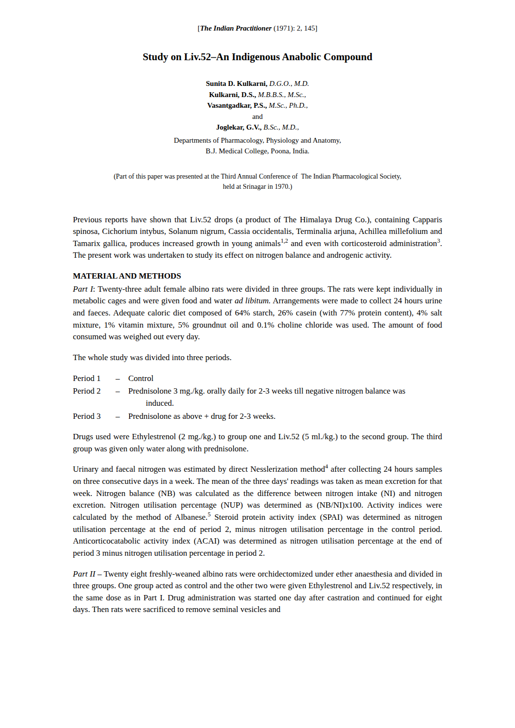[The Indian Practitioner (1971): 2, 145]
Study on Liv.52–An Indigenous Anabolic Compound
Sunita D. Kulkarni, D.G.O., M.D.
Kulkarni, D.S., M.B.B.S., M.Sc.,
Vasantgadkar, P.S., M.Sc., Ph.D.,
and
Joglekar, G.V., B.Sc., M.D.,
Departments of Pharmacology, Physiology and Anatomy,
B.J. Medical College, Poona, India.
(Part of this paper was presented at the Third Annual Conference of The Indian Pharmacological Society,
held at Srinagar in 1970.)
Previous reports have shown that Liv.52 drops (a product of The Himalaya Drug Co.), containing Capparis spinosa, Cichorium intybus, Solanum nigrum, Cassia occidentalis, Terminalia arjuna, Achillea millefolium and Tamarix gallica, produces increased growth in young animals1,2 and even with corticosteroid administration3. The present work was undertaken to study its effect on nitrogen balance and androgenic activity.
Material and Methods
Part I: Twenty-three adult female albino rats were divided in three groups. The rats were kept individually in metabolic cages and were given food and water ad libitum. Arrangements were made to collect 24 hours urine and faeces. Adequate caloric diet composed of 64% starch, 26% casein (with 77% protein content), 4% salt mixture, 1% vitamin mixture, 5% groundnut oil and 0.1% choline chloride was used. The amount of food consumed was weighed out every day.
The whole study was divided into three periods.
Period 1
–
Control
Period 2
–
Prednisolone 3 mg./kg. orally daily for 2-3 weeks till negative nitrogen balance was induced.
Period 3
–
Prednisolone as above + drug for 2-3 weeks.
Drugs used were Ethylestrenol (2 mg./kg.) to group one and Liv.52 (5 ml./kg.) to the second group. The third group was given only water along with prednisolone.
Urinary and faecal nitrogen was estimated by direct Nesslerization method4 after collecting 24 hours samples on three consecutive days in a week. The mean of the three days' readings was taken as mean excretion for that week. Nitrogen balance (NB) was calculated as the difference between nitrogen intake (NI) and nitrogen excretion. Nitrogen utilisation percentage (NUP) was determined as (NB/NI)x100. Activity indices were calculated by the method of Albanese.5 Steroid protein activity index (SPAI) was determined as nitrogen utilisation percentage at the end of period 2, minus nitrogen utilisation percentage in the control period. Anticorticocatabolic activity index (ACAI) was determined as nitrogen utilisation percentage at the end of period 3 minus nitrogen utilisation percentage in period 2.
Part II – Twenty eight freshly-weaned albino rats were orchidectomized under ether anaesthesia and divided in three groups. One group acted as control and the other two were given Ethylestrenol and Liv.52 respectively, in the same dose as in Part I. Drug administration was started one day after castration and continued for eight days. Then rats were sacrificed to remove seminal vesicles and